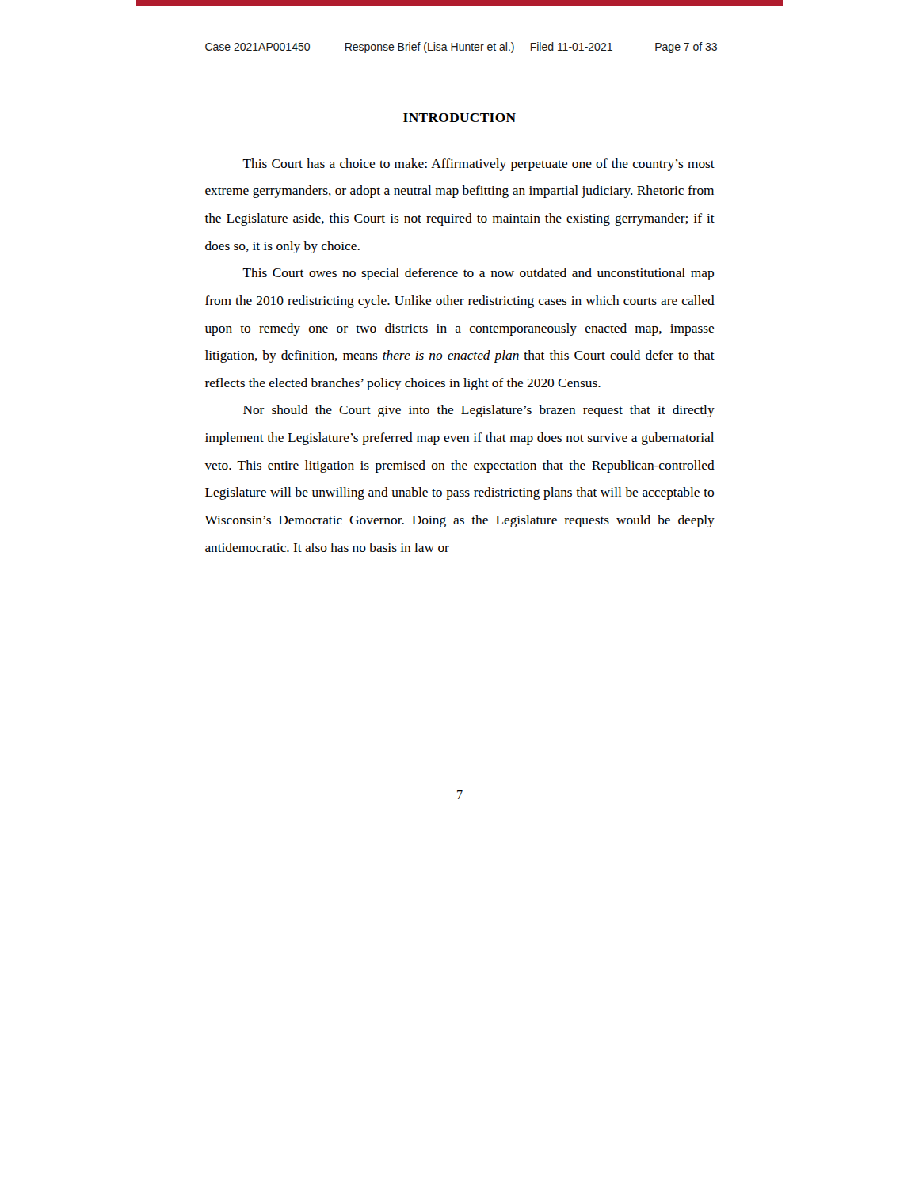Case 2021AP001450 Response Brief (Lisa Hunter et al.) Filed 11-01-2021 Page 7 of 33
INTRODUCTION
This Court has a choice to make: Affirmatively perpetuate one of the country’s most extreme gerrymanders, or adopt a neutral map befitting an impartial judiciary. Rhetoric from the Legislature aside, this Court is not required to maintain the existing gerrymander; if it does so, it is only by choice.
This Court owes no special deference to a now outdated and unconstitutional map from the 2010 redistricting cycle. Unlike other redistricting cases in which courts are called upon to remedy one or two districts in a contemporaneously enacted map, impasse litigation, by definition, means there is no enacted plan that this Court could defer to that reflects the elected branches’ policy choices in light of the 2020 Census.
Nor should the Court give into the Legislature’s brazen request that it directly implement the Legislature’s preferred map even if that map does not survive a gubernatorial veto. This entire litigation is premised on the expectation that the Republican-controlled Legislature will be unwilling and unable to pass redistricting plans that will be acceptable to Wisconsin’s Democratic Governor. Doing as the Legislature requests would be deeply antidemocratic. It also has no basis in law or
7